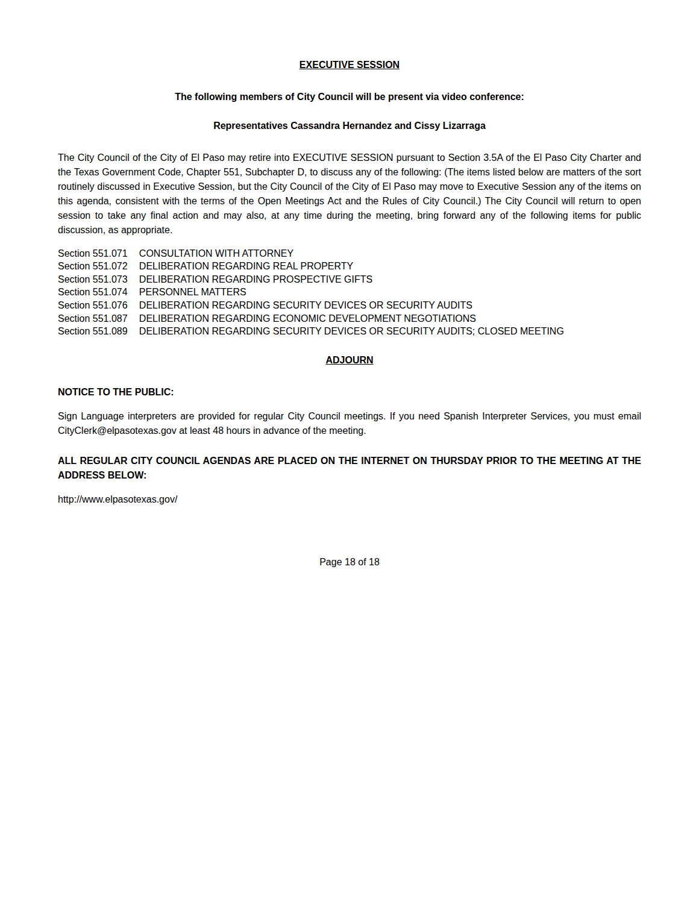EXECUTIVE SESSION
The following members of City Council will be present via video conference:
Representatives Cassandra Hernandez and Cissy Lizarraga
The City Council of the City of El Paso may retire into EXECUTIVE SESSION pursuant to Section 3.5A of the El Paso City Charter and the Texas Government Code, Chapter 551, Subchapter D, to discuss any of the following: (The items listed below are matters of the sort routinely discussed in Executive Session, but the City Council of the City of El Paso may move to Executive Session any of the items on this agenda, consistent with the terms of the Open Meetings Act and the Rules of City Council.) The City Council will return to open session to take any final action and may also, at any time during the meeting, bring forward any of the following items for public discussion, as appropriate.
| Section 551.071 | CONSULTATION WITH ATTORNEY |
| Section 551.072 | DELIBERATION REGARDING REAL PROPERTY |
| Section 551.073 | DELIBERATION REGARDING PROSPECTIVE GIFTS |
| Section 551.074 | PERSONNEL MATTERS |
| Section 551.076 | DELIBERATION REGARDING SECURITY DEVICES OR SECURITY AUDITS |
| Section 551.087 | DELIBERATION REGARDING ECONOMIC DEVELOPMENT NEGOTIATIONS |
| Section 551.089 | DELIBERATION REGARDING SECURITY DEVICES OR SECURITY AUDITS; CLOSED MEETING |
ADJOURN
NOTICE TO THE PUBLIC:
Sign Language interpreters are provided for regular City Council meetings. If you need Spanish Interpreter Services, you must email CityClerk@elpasotexas.gov at least 48 hours in advance of the meeting.
ALL REGULAR CITY COUNCIL AGENDAS ARE PLACED ON THE INTERNET ON THURSDAY PRIOR TO THE MEETING AT THE ADDRESS BELOW:
http://www.elpasotexas.gov/
Page 18 of 18